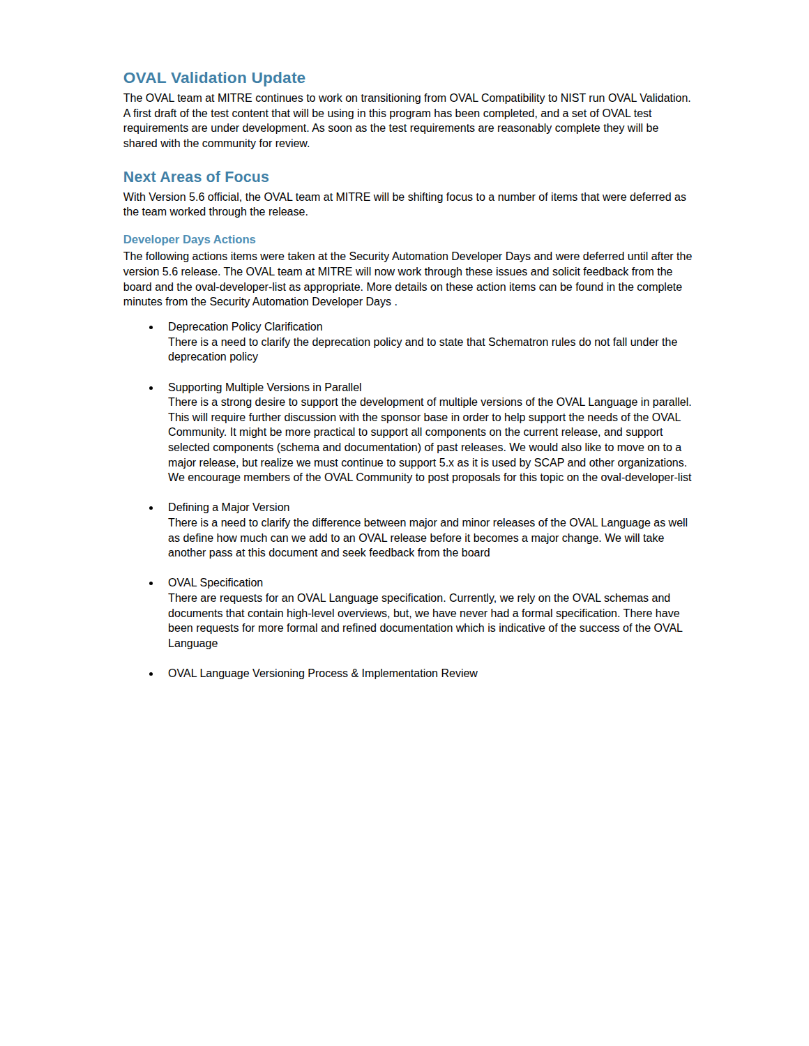OVAL Validation Update
The OVAL team at MITRE continues to work on transitioning from OVAL Compatibility to NIST run OVAL Validation. A first draft of the test content that will be using in this program has been completed, and a set of OVAL test requirements are under development. As soon as the test requirements are reasonably complete they will be shared with the community for review.
Next Areas of Focus
With Version 5.6 official, the OVAL team at MITRE will be shifting focus to a number of items that were deferred as the team worked through the release.
Developer Days Actions
The following actions items were taken at the Security Automation Developer Days and were deferred until after the version 5.6 release. The OVAL team at MITRE will now work through these issues and solicit feedback from the board and the oval-developer-list as appropriate. More details on these action items can be found in the complete minutes from the Security Automation Developer Days .
Deprecation Policy Clarification There is a need to clarify the deprecation policy and to state that Schematron rules do not fall under the deprecation policy
Supporting Multiple Versions in Parallel There is a strong desire to support the development of multiple versions of the OVAL Language in parallel. This will require further discussion with the sponsor base in order to help support the needs of the OVAL Community. It might be more practical to support all components on the current release, and support selected components (schema and documentation) of past releases. We would also like to move on to a major release, but realize we must continue to support 5.x as it is used by SCAP and other organizations. We encourage members of the OVAL Community to post proposals for this topic on the oval-developer-list
Defining a Major Version There is a need to clarify the difference between major and minor releases of the OVAL Language as well as define how much can we add to an OVAL release before it becomes a major change. We will take another pass at this document and seek feedback from the board
OVAL Specification There are requests for an OVAL Language specification. Currently, we rely on the OVAL schemas and documents that contain high-level overviews, but, we have never had a formal specification. There have been requests for more formal and refined documentation which is indicative of the success of the OVAL Language
OVAL Language Versioning Process & Implementation Review